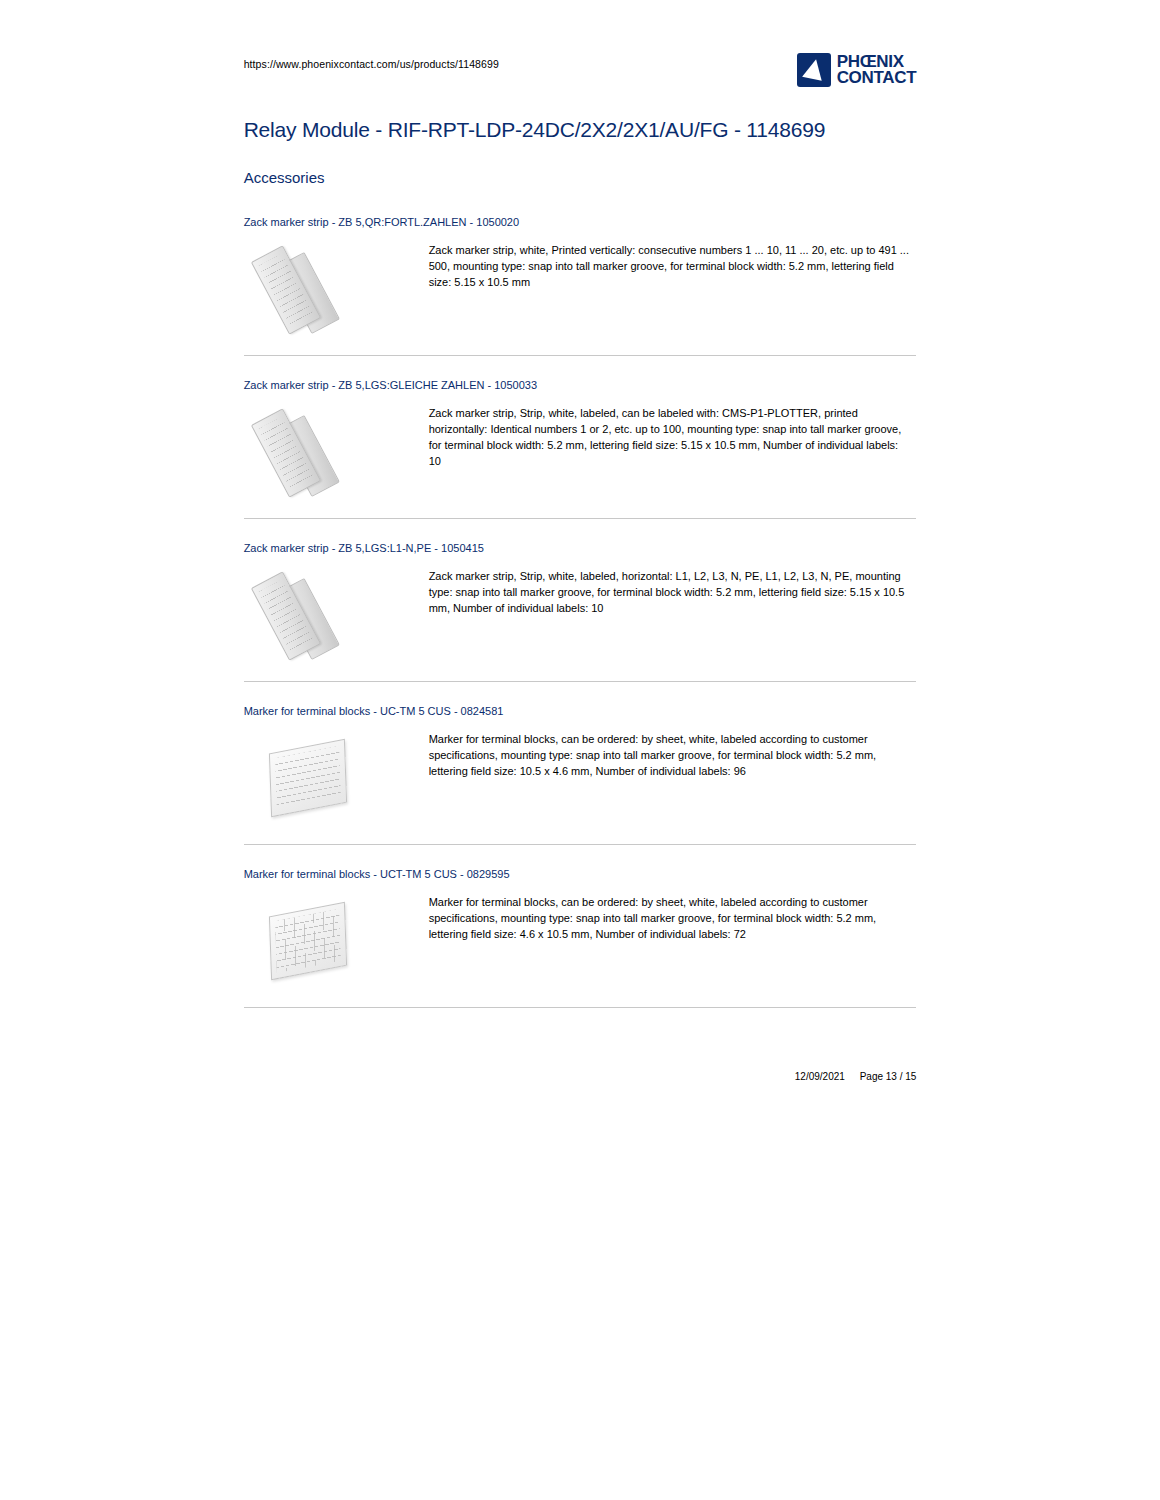https://www.phoenixcontact.com/us/products/1148699
PHŒNIX
CONTACT
Relay Module - RIF-RPT-LDP-24DC/2X2/2X1/AU/FG - 1148699
Accessories
Zack marker strip - ZB 5,QR:FORTL.ZAHLEN - 1050020
Zack marker strip, white, Printed vertically: consecutive numbers 1 ... 10, 11 ... 20, etc. up to 491 ... 500, mounting type: snap into tall marker groove, for terminal block width: 5.2 mm, lettering field size: 5.15 x 10.5 mm
Zack marker strip - ZB 5,LGS:GLEICHE ZAHLEN - 1050033
Zack marker strip, Strip, white, labeled, can be labeled with: CMS-P1-PLOTTER, printed horizontally: Identical numbers 1 or 2, etc. up to 100, mounting type: snap into tall marker groove, for terminal block width: 5.2 mm, lettering field size: 5.15 x 10.5 mm, Number of individual labels: 10
Zack marker strip - ZB 5,LGS:L1-N,PE - 1050415
Zack marker strip, Strip, white, labeled, horizontal: L1, L2, L3, N, PE, L1, L2, L3, N, PE, mounting type: snap into tall marker groove, for terminal block width: 5.2 mm, lettering field size: 5.15 x 10.5 mm, Number of individual labels: 10
Marker for terminal blocks - UC-TM 5 CUS - 0824581
Marker for terminal blocks, can be ordered: by sheet, white, labeled according to customer specifications, mounting type: snap into tall marker groove, for terminal block width: 5.2 mm, lettering field size: 10.5 x 4.6 mm, Number of individual labels: 96
Marker for terminal blocks - UCT-TM 5 CUS - 0829595
Marker for terminal blocks, can be ordered: by sheet, white, labeled according to customer specifications, mounting type: snap into tall marker groove, for terminal block width: 5.2 mm, lettering field size: 4.6 x 10.5 mm, Number of individual labels: 72
12/09/2021 Page 13 / 15